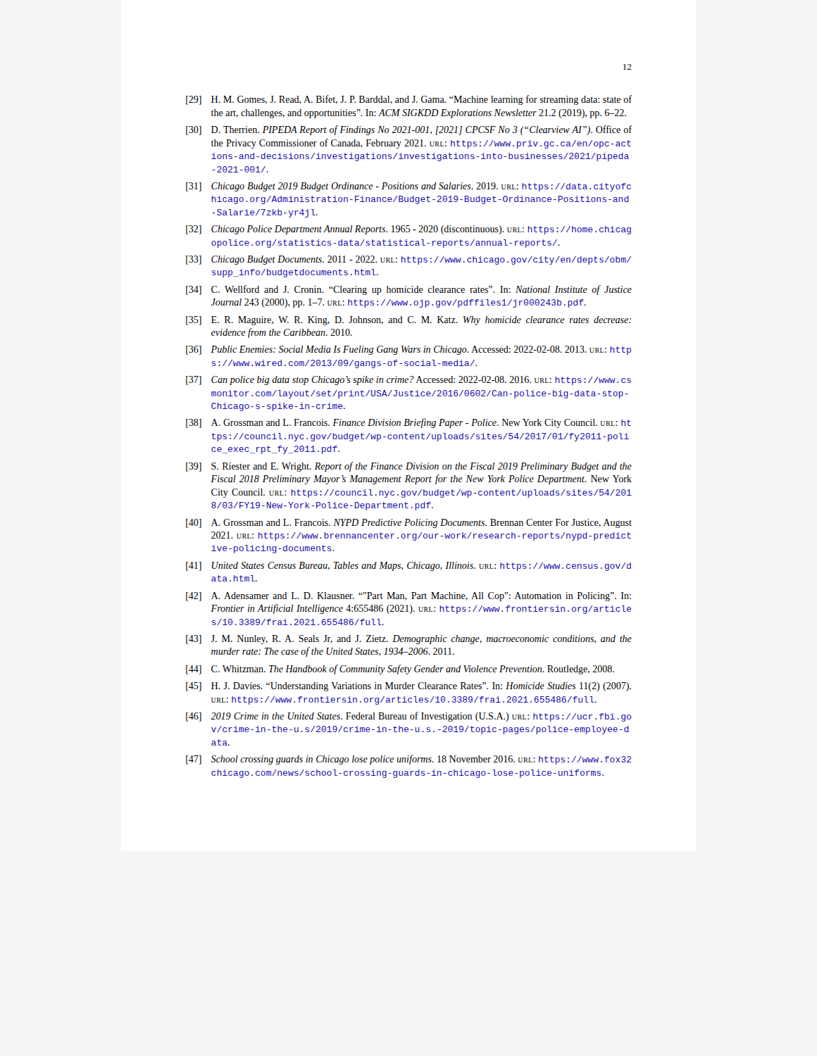12
[29] H. M. Gomes, J. Read, A. Bifet, J. P. Barddal, and J. Gama. “Machine learning for streaming data: state of the art, challenges, and opportunities”. In: ACM SIGKDD Explorations Newsletter 21.2 (2019), pp. 6–22.
[30] D. Therrien. PIPEDA Report of Findings No 2021-001, [2021] CPCSF No 3 (“Clearview AI”). Office of the Privacy Commissioner of Canada, February 2021. url: https://www.priv.gc.ca/en/opc-actions-and-decisions/investigations/investigations-into-businesses/2021/pipeda-2021-001/.
[31] Chicago Budget 2019 Budget Ordinance - Positions and Salaries. 2019. url: https://data.cityofchicago.org/Administration-Finance/Budget-2019-Budget-Ordinance-Positions-and-Salarie/7zkb-yr4jl.
[32] Chicago Police Department Annual Reports. 1965 - 2020 (discontinuous). url: https://home.chicagopolice.org/statistics-data/statistical-reports/annual-reports/.
[33] Chicago Budget Documents. 2011 - 2022. url: https://www.chicago.gov/city/en/depts/obm/supp_info/budgetdocuments.html.
[34] C. Wellford and J. Cronin. “Clearing up homicide clearance rates”. In: National Institute of Justice Journal 243 (2000), pp. 1–7. url: https://www.ojp.gov/pdffiles1/jr000243b.pdf.
[35] E. R. Maguire, W. R. King, D. Johnson, and C. M. Katz. Why homicide clearance rates decrease: evidence from the Caribbean. 2010.
[36] Public Enemies: Social Media Is Fueling Gang Wars in Chicago. Accessed: 2022-02-08. 2013. url: https://www.wired.com/2013/09/gangs-of-social-media/.
[37] Can police big data stop Chicago’s spike in crime? Accessed: 2022-02-08. 2016. url: https://www.csmonitor.com/layout/set/print/USA/Justice/2016/0602/Can-police-big-data-stop-Chicago-s-spike-in-crime.
[38] A. Grossman and L. Francois. Finance Division Briefing Paper - Police. New York City Council. url: https://council.nyc.gov/budget/wp-content/uploads/sites/54/2017/01/fy2011-police_exec_rpt_fy_2011.pdf.
[39] S. Riester and E. Wright. Report of the Finance Division on the Fiscal 2019 Preliminary Budget and the Fiscal 2018 Preliminary Mayor’s Management Report for the New York Police Department. New York City Council. url: https://council.nyc.gov/budget/wp-content/uploads/sites/54/2018/03/FY19-New-York-Police-Department.pdf.
[40] A. Grossman and L. Francois. NYPD Predictive Policing Documents. Brennan Center For Justice, August 2021. url: https://www.brennancenter.org/our-work/research-reports/nypd-predictive-policing-documents.
[41] United States Census Bureau, Tables and Maps, Chicago, Illinois. url: https://www.census.gov/data.html.
[42] A. Adensamer and L. D. Klausner. “"Part Man, Part Machine, All Cop": Automation in Policing”. In: Frontier in Artificial Intelligence 4:655486 (2021). url: https://www.frontiersin.org/articles/10.3389/frai.2021.655486/full.
[43] J. M. Nunley, R. A. Seals Jr, and J. Zietz. Demographic change, macroeconomic conditions, and the murder rate: The case of the United States, 1934–2006. 2011.
[44] C. Whitzman. The Handbook of Community Safety Gender and Violence Prevention. Routledge, 2008.
[45] H. J. Davies. “Understanding Variations in Murder Clearance Rates”. In: Homicide Studies 11(2) (2007). url: https://www.frontiersin.org/articles/10.3389/frai.2021.655486/full.
[46] 2019 Crime in the United States. Federal Bureau of Investigation (U.S.A.) url: https://ucr.fbi.gov/crime-in-the-u.s/2019/crime-in-the-u.s.-2019/topic-pages/police-employee-data.
[47] School crossing guards in Chicago lose police uniforms. 18 November 2016. url: https://www.fox32chicago.com/news/school-crossing-guards-in-chicago-lose-police-uniforms.